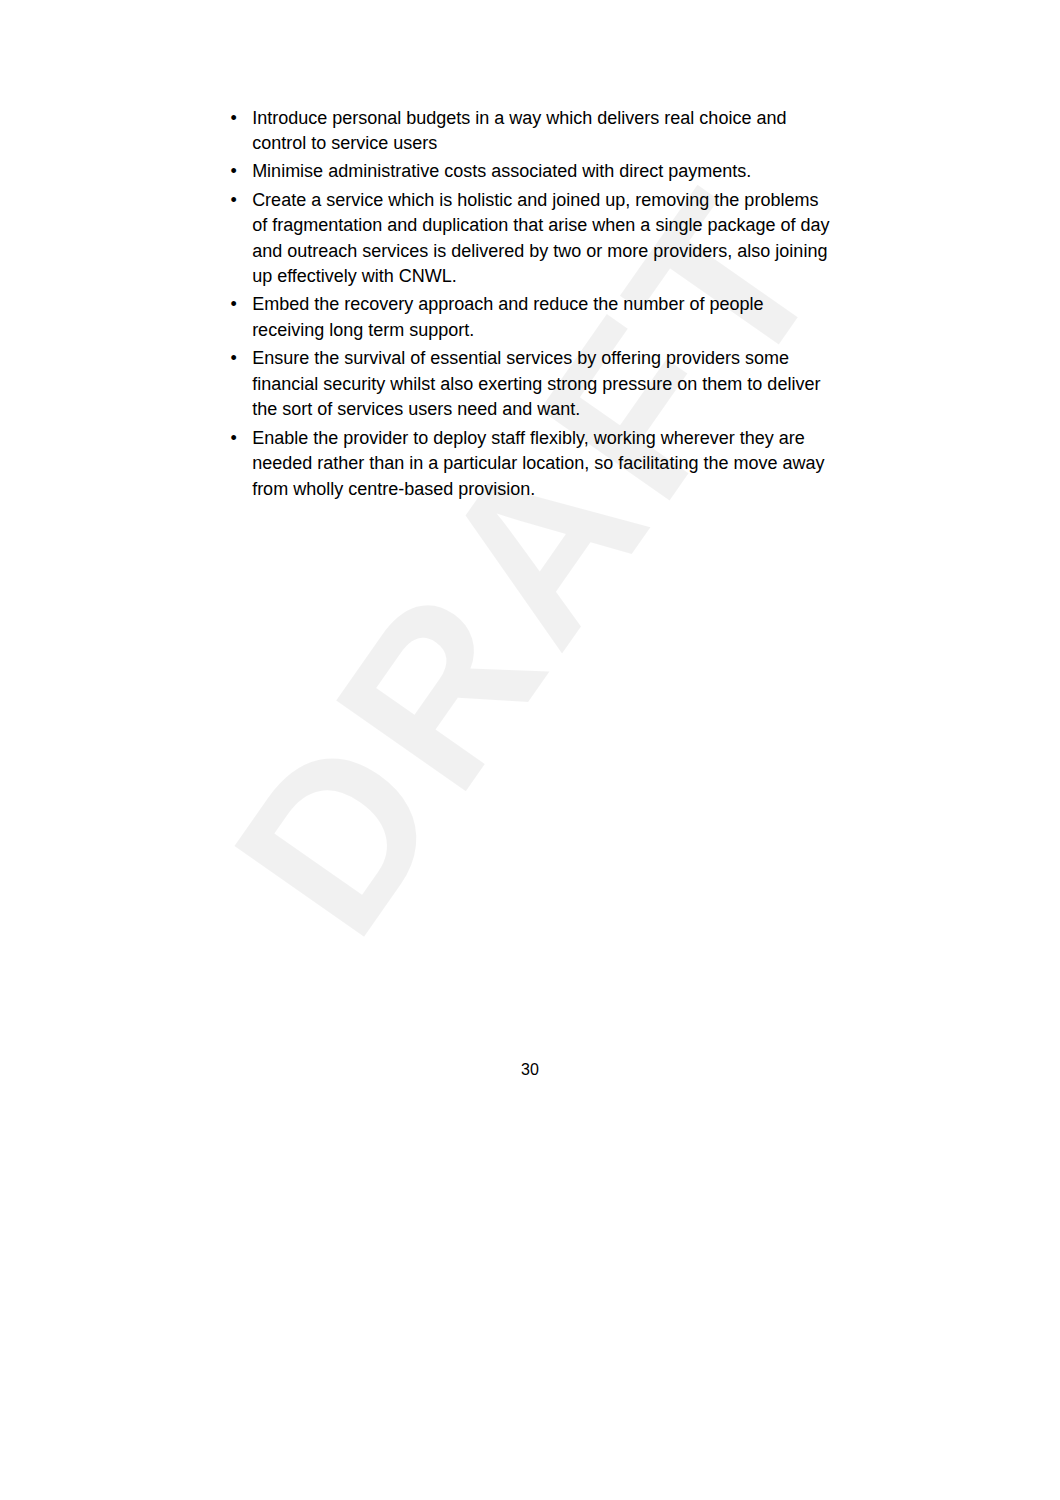DRAFT
Introduce personal budgets in a way which delivers real choice and control to service users
Minimise administrative costs associated with direct payments.
Create a service which is holistic and joined up, removing the problems of fragmentation and duplication that arise when a single package of day and outreach services is delivered by two or more providers, also joining up effectively with CNWL.
Embed the recovery approach and reduce the number of people receiving long term support.
Ensure the survival of essential services by offering providers some financial security whilst also exerting strong pressure on them to deliver the sort of services users need and want.
Enable the provider to deploy staff flexibly, working wherever they are needed rather than in a particular location, so facilitating the move away from wholly centre-based provision.
30